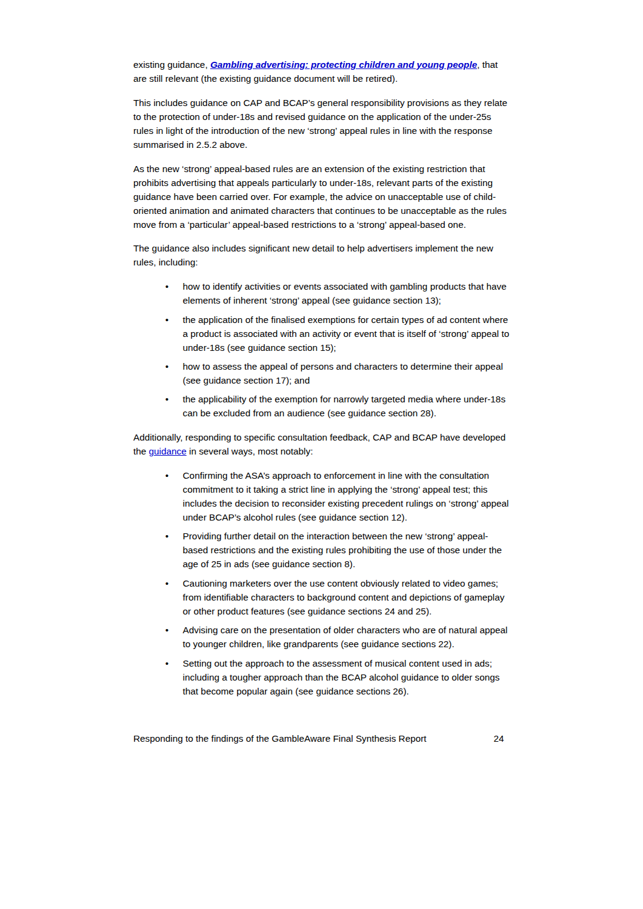existing guidance, Gambling advertising: protecting children and young people, that are still relevant (the existing guidance document will be retired).
This includes guidance on CAP and BCAP’s general responsibility provisions as they relate to the protection of under-18s and revised guidance on the application of the under-25s rules in light of the introduction of the new ‘strong’ appeal rules in line with the response summarised in 2.5.2 above.
As the new ‘strong’ appeal-based rules are an extension of the existing restriction that prohibits advertising that appeals particularly to under-18s, relevant parts of the existing guidance have been carried over. For example, the advice on unacceptable use of child-oriented animation and animated characters that continues to be unacceptable as the rules move from a ‘particular’ appeal-based restrictions to a ‘strong’ appeal-based one.
The guidance also includes significant new detail to help advertisers implement the new rules, including:
how to identify activities or events associated with gambling products that have elements of inherent ‘strong’ appeal (see guidance section 13);
the application of the finalised exemptions for certain types of ad content where a product is associated with an activity or event that is itself of ‘strong’ appeal to under-18s (see guidance section 15);
how to assess the appeal of persons and characters to determine their appeal (see guidance section 17); and
the applicability of the exemption for narrowly targeted media where under-18s can be excluded from an audience (see guidance section 28).
Additionally, responding to specific consultation feedback, CAP and BCAP have developed the guidance in several ways, most notably:
Confirming the ASA’s approach to enforcement in line with the consultation commitment to it taking a strict line in applying the ‘strong’ appeal test; this includes the decision to reconsider existing precedent rulings on ‘strong’ appeal under BCAP’s alcohol rules (see guidance section 12).
Providing further detail on the interaction between the new ‘strong’ appeal-based restrictions and the existing rules prohibiting the use of those under the age of 25 in ads (see guidance section 8).
Cautioning marketers over the use content obviously related to video games; from identifiable characters to background content and depictions of gameplay or other product features (see guidance sections 24 and 25).
Advising care on the presentation of older characters who are of natural appeal to younger children, like grandparents (see guidance sections 22).
Setting out the approach to the assessment of musical content used in ads; including a tougher approach than the BCAP alcohol guidance to older songs that become popular again (see guidance sections 26).
Responding to the findings of the GambleAware Final Synthesis Report 24